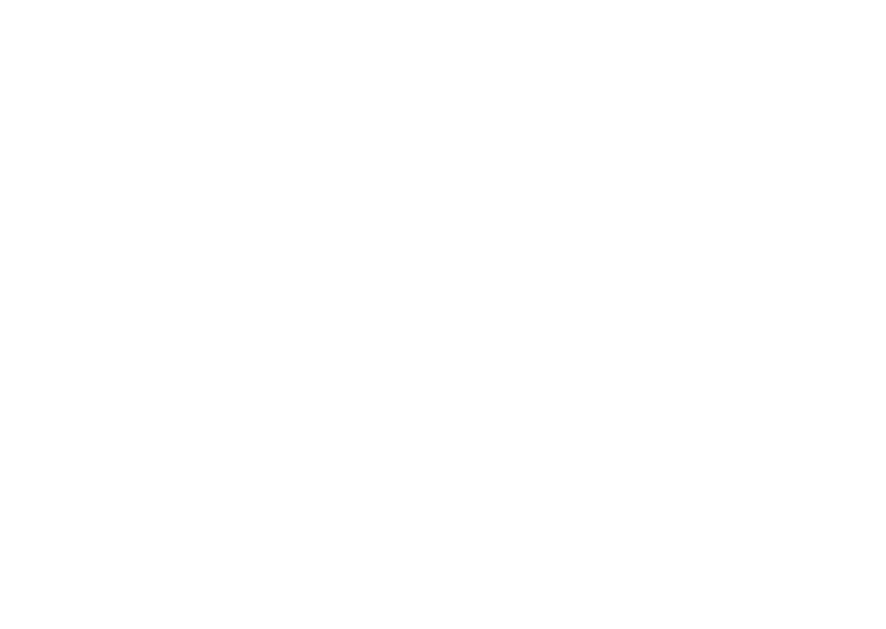Three smiling call center agents wearing headsets in a bright office.